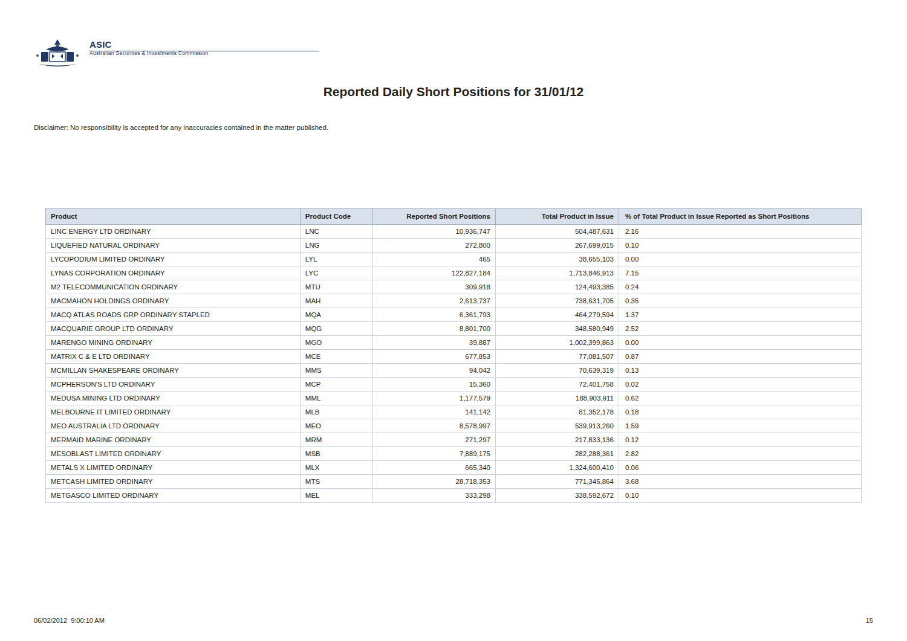ASIC
Australian Securities & Investments Commission
Reported Daily Short Positions for 31/01/12
Disclaimer: No responsibility is accepted for any inaccuracies contained in the matter published.
| Product | Product Code | Reported Short Positions | Total Product in Issue | % of Total Product in Issue Reported as Short Positions |
| --- | --- | --- | --- | --- |
| LINC ENERGY LTD ORDINARY | LNC | 10,936,747 | 504,487,631 | 2.16 |
| LIQUEFIED NATURAL ORDINARY | LNG | 272,800 | 267,699,015 | 0.10 |
| LYCOPODIUM LIMITED ORDINARY | LYL | 465 | 38,655,103 | 0.00 |
| LYNAS CORPORATION ORDINARY | LYC | 122,827,184 | 1,713,846,913 | 7.15 |
| M2 TELECOMMUNICATION ORDINARY | MTU | 309,918 | 124,493,385 | 0.24 |
| MACMAHON HOLDINGS ORDINARY | MAH | 2,613,737 | 738,631,705 | 0.35 |
| MACQ ATLAS ROADS GRP ORDINARY STAPLED | MQA | 6,361,793 | 464,279,594 | 1.37 |
| MACQUARIE GROUP LTD ORDINARY | MQG | 8,801,700 | 348,580,949 | 2.52 |
| MARENGO MINING ORDINARY | MGO | 39,887 | 1,002,399,863 | 0.00 |
| MATRIX C & E LTD ORDINARY | MCE | 677,853 | 77,081,507 | 0.87 |
| MCMILLAN SHAKESPEARE ORDINARY | MMS | 94,042 | 70,639,319 | 0.13 |
| MCPHERSON'S LTD ORDINARY | MCP | 15,360 | 72,401,758 | 0.02 |
| MEDUSA MINING LTD ORDINARY | MML | 1,177,579 | 188,903,911 | 0.62 |
| MELBOURNE IT LIMITED ORDINARY | MLB | 141,142 | 81,352,178 | 0.18 |
| MEO AUSTRALIA LTD ORDINARY | MEO | 8,578,997 | 539,913,260 | 1.59 |
| MERMAID MARINE ORDINARY | MRM | 271,297 | 217,833,136 | 0.12 |
| MESOBLAST LIMITED ORDINARY | MSB | 7,889,175 | 282,288,361 | 2.82 |
| METALS X LIMITED ORDINARY | MLX | 665,340 | 1,324,600,410 | 0.06 |
| METCASH LIMITED ORDINARY | MTS | 28,718,353 | 771,345,864 | 3.68 |
| METGASCO LIMITED ORDINARY | MEL | 333,298 | 338,592,672 | 0.10 |
06/02/2012 9:00:10 AM
15